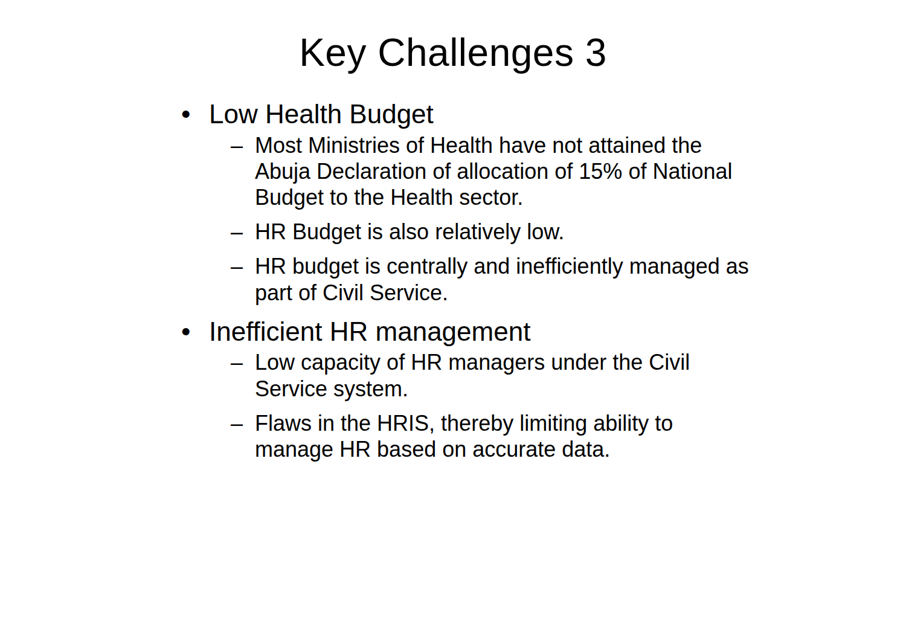Key Challenges 3
Low Health Budget
Most Ministries of Health have not attained the Abuja Declaration of allocation of 15% of National Budget to the Health sector.
HR Budget is also relatively low.
HR budget is centrally and inefficiently managed as part of Civil Service.
Inefficient HR management
Low capacity of HR managers under the Civil Service system.
Flaws in the HRIS, thereby limiting ability to manage HR based on accurate data.